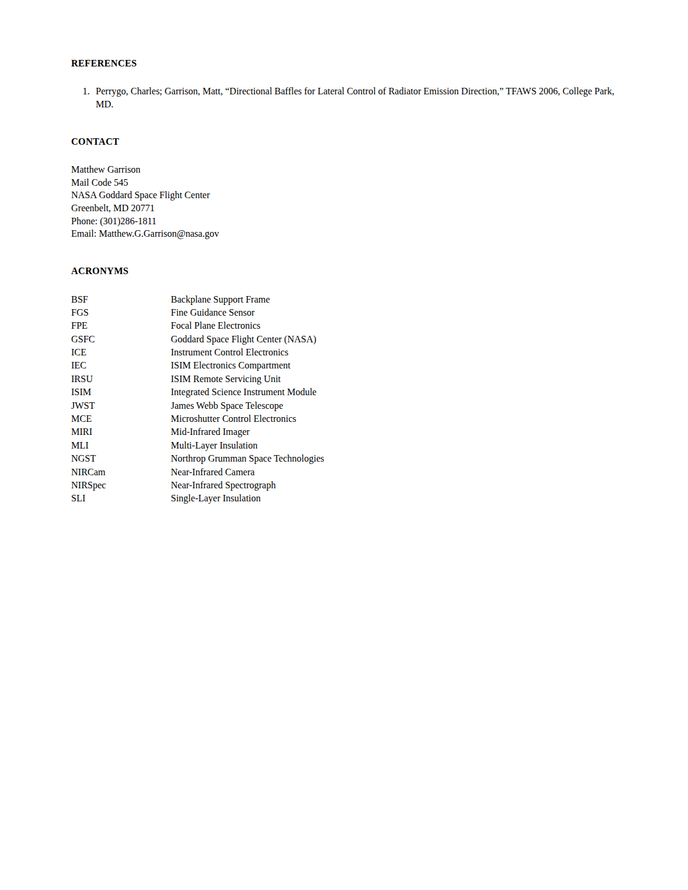REFERENCES
Perrygo, Charles; Garrison, Matt, “Directional Baffles for Lateral Control of Radiator Emission Direction,” TFAWS 2006, College Park, MD.
CONTACT
Matthew Garrison
Mail Code 545
NASA Goddard Space Flight Center
Greenbelt, MD 20771
Phone: (301)286-1811
Email: Matthew.G.Garrison@nasa.gov
ACRONYMS
| BSF | Backplane Support Frame |
| FGS | Fine Guidance Sensor |
| FPE | Focal Plane Electronics |
| GSFC | Goddard Space Flight Center (NASA) |
| ICE | Instrument Control Electronics |
| IEC | ISIM Electronics Compartment |
| IRSU | ISIM Remote Servicing Unit |
| ISIM | Integrated Science Instrument Module |
| JWST | James Webb Space Telescope |
| MCE | Microshutter Control Electronics |
| MIRI | Mid-Infrared Imager |
| MLI | Multi-Layer Insulation |
| NGST | Northrop Grumman Space Technologies |
| NIRCam | Near-Infrared Camera |
| NIRSpec | Near-Infrared Spectrograph |
| SLI | Single-Layer Insulation |